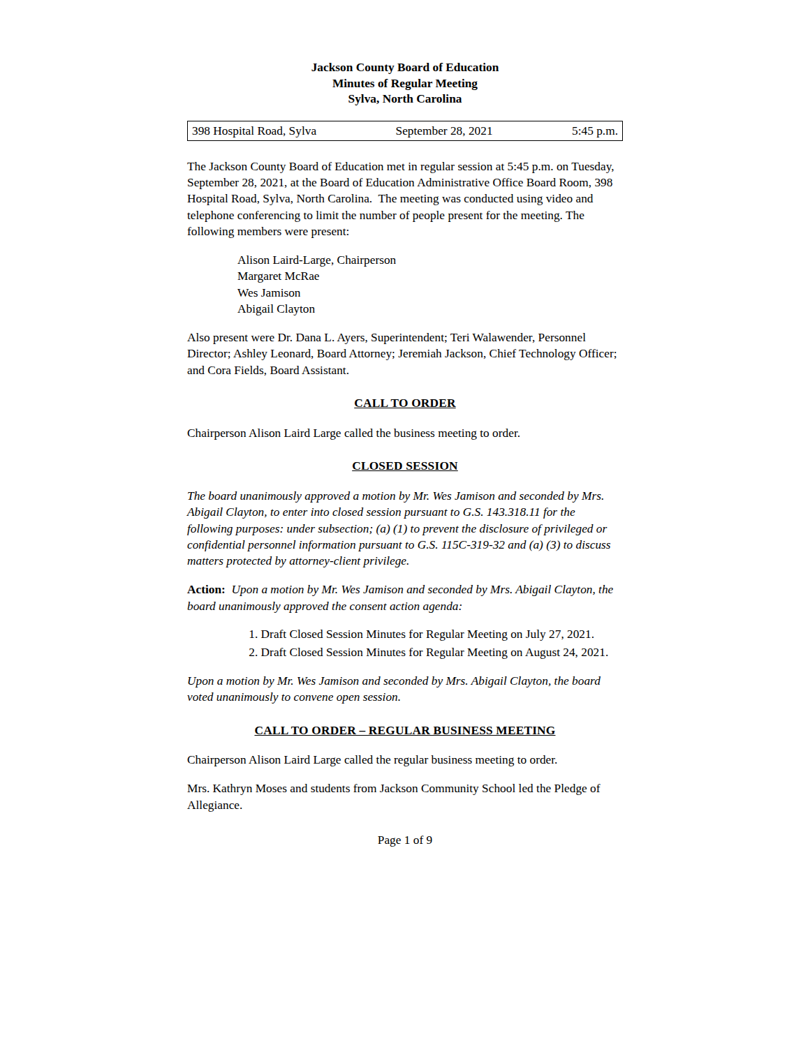Jackson County Board of Education Minutes of Regular Meeting Sylva, North Carolina
398 Hospital Road, Sylva
September 28, 2021
5:45 p.m.
The Jackson County Board of Education met in regular session at 5:45 p.m. on Tuesday, September 28, 2021, at the Board of Education Administrative Office Board Room, 398 Hospital Road, Sylva, North Carolina. The meeting was conducted using video and telephone conferencing to limit the number of people present for the meeting. The following members were present:
Alison Laird-Large, Chairperson
Margaret McRae
Wes Jamison
Abigail Clayton
Also present were Dr. Dana L. Ayers, Superintendent; Teri Walawender, Personnel Director; Ashley Leonard, Board Attorney; Jeremiah Jackson, Chief Technology Officer; and Cora Fields, Board Assistant.
CALL TO ORDER
Chairperson Alison Laird Large called the business meeting to order.
CLOSED SESSION
The board unanimously approved a motion by Mr. Wes Jamison and seconded by Mrs. Abigail Clayton, to enter into closed session pursuant to G.S. 143.318.11 for the following purposes: under subsection; (a) (1) to prevent the disclosure of privileged or confidential personnel information pursuant to G.S. 115C-319-32 and (a) (3) to discuss matters protected by attorney-client privilege.
Action: Upon a motion by Mr. Wes Jamison and seconded by Mrs. Abigail Clayton, the board unanimously approved the consent action agenda:
Draft Closed Session Minutes for Regular Meeting on July 27, 2021.
Draft Closed Session Minutes for Regular Meeting on August 24, 2021.
Upon a motion by Mr. Wes Jamison and seconded by Mrs. Abigail Clayton, the board voted unanimously to convene open session.
CALL TO ORDER – REGULAR BUSINESS MEETING
Chairperson Alison Laird Large called the regular business meeting to order.
Mrs. Kathryn Moses and students from Jackson Community School led the Pledge of Allegiance.
Page 1 of 9